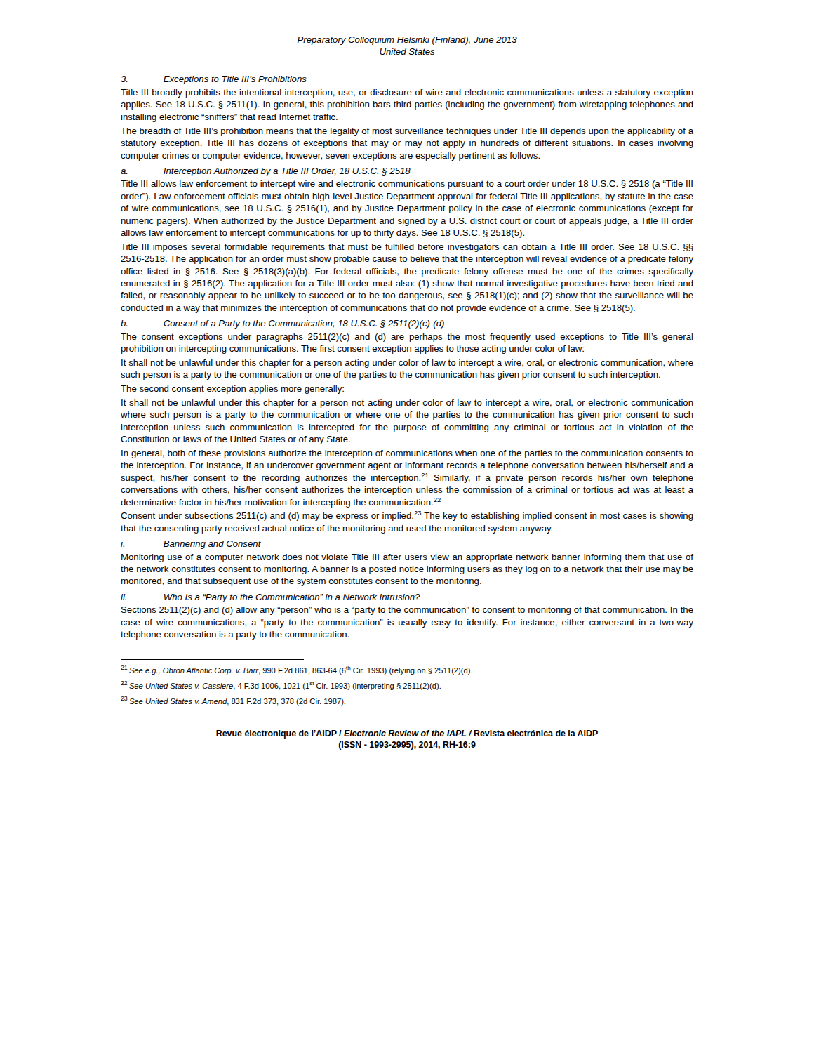Preparatory Colloquium Helsinki (Finland), June 2013 United States
3. Exceptions to Title III’s Prohibitions
Title III broadly prohibits the intentional interception, use, or disclosure of wire and electronic communications unless a statutory exception applies. See 18 U.S.C. § 2511(1). In general, this prohibition bars third parties (including the government) from wiretapping telephones and installing electronic “sniffers” that read Internet traffic.
The breadth of Title III’s prohibition means that the legality of most surveillance techniques under Title III depends upon the applicability of a statutory exception. Title III has dozens of exceptions that may or may not apply in hundreds of different situations. In cases involving computer crimes or computer evidence, however, seven exceptions are especially pertinent as follows.
a. Interception Authorized by a Title III Order, 18 U.S.C. § 2518
Title III allows law enforcement to intercept wire and electronic communications pursuant to a court order under 18 U.S.C. § 2518 (a “Title III order”). Law enforcement officials must obtain high-level Justice Department approval for federal Title III applications, by statute in the case of wire communications, see 18 U.S.C. § 2516(1), and by Justice Department policy in the case of electronic communications (except for numeric pagers). When authorized by the Justice Department and signed by a U.S. district court or court of appeals judge, a Title III order allows law enforcement to intercept communications for up to thirty days. See 18 U.S.C. § 2518(5).
Title III imposes several formidable requirements that must be fulfilled before investigators can obtain a Title III order. See 18 U.S.C. §§ 2516-2518. The application for an order must show probable cause to believe that the interception will reveal evidence of a predicate felony office listed in § 2516. See § 2518(3)(a)(b). For federal officials, the predicate felony offense must be one of the crimes specifically enumerated in § 2516(2). The application for a Title III order must also: (1) show that normal investigative procedures have been tried and failed, or reasonably appear to be unlikely to succeed or to be too dangerous, see § 2518(1)(c); and (2) show that the surveillance will be conducted in a way that minimizes the interception of communications that do not provide evidence of a crime. See § 2518(5).
b. Consent of a Party to the Communication, 18 U.S.C. § 2511(2)(c)-(d)
The consent exceptions under paragraphs 2511(2)(c) and (d) are perhaps the most frequently used exceptions to Title III’s general prohibition on intercepting communications. The first consent exception applies to those acting under color of law:
It shall not be unlawful under this chapter for a person acting under color of law to intercept a wire, oral, or electronic communication, where such person is a party to the communication or one of the parties to the communication has given prior consent to such interception.
The second consent exception applies more generally:
It shall not be unlawful under this chapter for a person not acting under color of law to intercept a wire, oral, or electronic communication where such person is a party to the communication or where one of the parties to the communication has given prior consent to such interception unless such communication is intercepted for the purpose of committing any criminal or tortious act in violation of the Constitution or laws of the United States or of any State.
In general, both of these provisions authorize the interception of communications when one of the parties to the communication consents to the interception. For instance, if an undercover government agent or informant records a telephone conversation between his/herself and a suspect, his/her consent to the recording authorizes the interception.21 Similarly, if a private person records his/her own telephone conversations with others, his/her consent authorizes the interception unless the commission of a criminal or tortious act was at least a determinative factor in his/her motivation for intercepting the communication.22
Consent under subsections 2511(c) and (d) may be express or implied.23 The key to establishing implied consent in most cases is showing that the consenting party received actual notice of the monitoring and used the monitored system anyway.
i. Bannering and Consent
Monitoring use of a computer network does not violate Title III after users view an appropriate network banner informing them that use of the network constitutes consent to monitoring. A banner is a posted notice informing users as they log on to a network that their use may be monitored, and that subsequent use of the system constitutes consent to the monitoring.
ii. Who Is a “Party to the Communication” in a Network Intrusion?
Sections 2511(2)(c) and (d) allow any “person” who is a “party to the communication” to consent to monitoring of that communication. In the case of wire communications, a “party to the communication” is usually easy to identify. For instance, either conversant in a two-way telephone conversation is a party to the communication.
21 See e.g., Obron Atlantic Corp. v. Barr, 990 F.2d 861, 863-64 (6th Cir. 1993) (relying on § 2511(2)(d).
22 See United States v. Cassiere, 4 F.3d 1006, 1021 (1st Cir. 1993) (interpreting § 2511(2)(d).
23 See United States v. Amend, 831 F.2d 373, 378 (2d Cir. 1987).
Revue électronique de l’AIDP / Electronic Review of the IAPL / Revista electrónica de la AIDP
(ISSN - 1993-2995), 2014, RH-16:9